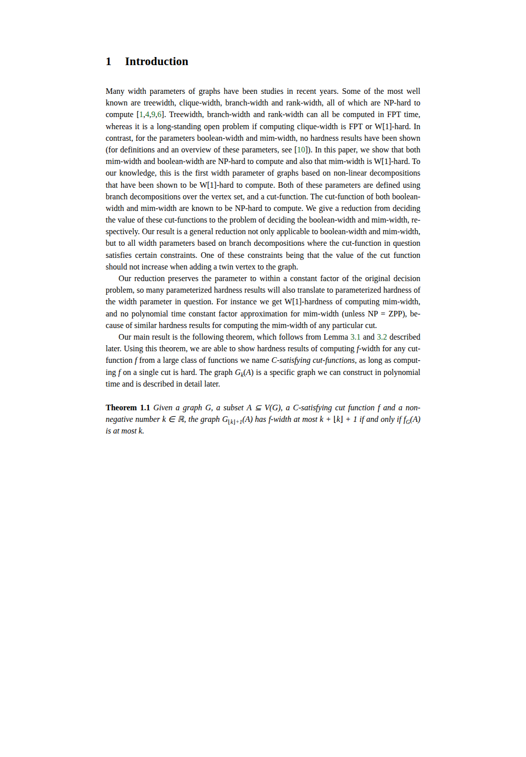1 Introduction
Many width parameters of graphs have been studies in recent years. Some of the most well known are treewidth, clique-width, branch-width and rank-width, all of which are NP-hard to compute [1,4,9,6]. Treewidth, branch-width and rank-width can all be computed in FPT time, whereas it is a long-standing open problem if computing clique-width is FPT or W[1]-hard. In contrast, for the parameters boolean-width and mim-width, no hardness results have been shown (for definitions and an overview of these parameters, see [10]). In this paper, we show that both mim-width and boolean-width are NP-hard to compute and also that mim-width is W[1]-hard. To our knowledge, this is the first width parameter of graphs based on non-linear decompositions that have been shown to be W[1]-hard to compute. Both of these parameters are defined using branch decompositions over the vertex set, and a cut-function. The cut-function of both boolean-width and mim-width are known to be NP-hard to compute. We give a reduction from deciding the value of these cut-functions to the problem of deciding the boolean-width and mim-width, respectively. Our result is a general reduction not only applicable to boolean-width and mim-width, but to all width parameters based on branch decompositions where the cut-function in question satisfies certain constraints. One of these constraints being that the value of the cut function should not increase when adding a twin vertex to the graph.
Our reduction preserves the parameter to within a constant factor of the original decision problem, so many parameterized hardness results will also translate to parameterized hardness of the width parameter in question. For instance we get W[1]-hardness of computing mim-width, and no polynomial time constant factor approximation for mim-width (unless NP = ZPP), because of similar hardness results for computing the mim-width of any particular cut.
Our main result is the following theorem, which follows from Lemma 3.1 and 3.2 described later. Using this theorem, we are able to show hardness results of computing f-width for any cut-function f from a large class of functions we name C-satisfying cut-functions, as long as computing f on a single cut is hard. The graph Gk(A) is a specific graph we can construct in polynomial time and is described in detail later.
Theorem 1.1 Given a graph G, a subset A ⊆ V(G), a C-satisfying cut function f and a non-negative number k ∈ ℝ, the graph G⌊k⌋+1(A) has f-width at most k + ⌊k⌋ + 1 if and only if fG(A) is at most k.